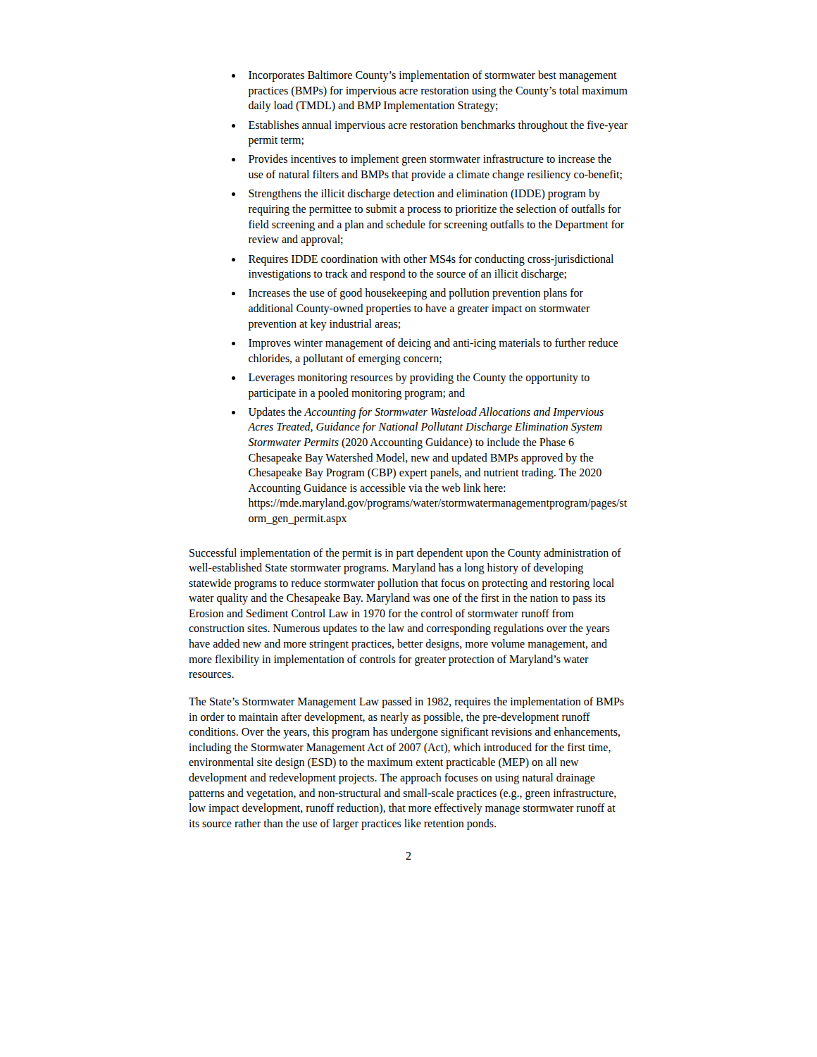Incorporates Baltimore County’s implementation of stormwater best management practices (BMPs) for impervious acre restoration using the County’s total maximum daily load (TMDL) and BMP Implementation Strategy;
Establishes annual impervious acre restoration benchmarks throughout the five-year permit term;
Provides incentives to implement green stormwater infrastructure to increase the use of natural filters and BMPs that provide a climate change resiliency co-benefit;
Strengthens the illicit discharge detection and elimination (IDDE) program by requiring the permittee to submit a process to prioritize the selection of outfalls for field screening and a plan and schedule for screening outfalls to the Department for review and approval;
Requires IDDE coordination with other MS4s for conducting cross-jurisdictional investigations to track and respond to the source of an illicit discharge;
Increases the use of good housekeeping and pollution prevention plans for additional County-owned properties to have a greater impact on stormwater prevention at key industrial areas;
Improves winter management of deicing and anti-icing materials to further reduce chlorides, a pollutant of emerging concern;
Leverages monitoring resources by providing the County the opportunity to participate in a pooled monitoring program; and
Updates the Accounting for Stormwater Wasteload Allocations and Impervious Acres Treated, Guidance for National Pollutant Discharge Elimination System Stormwater Permits (2020 Accounting Guidance) to include the Phase 6 Chesapeake Bay Watershed Model, new and updated BMPs approved by the Chesapeake Bay Program (CBP) expert panels, and nutrient trading. The 2020 Accounting Guidance is accessible via the web link here:
https://mde.maryland.gov/programs/water/stormwatermanagementprogram/pages/storm_gen_permit.aspx
Successful implementation of the permit is in part dependent upon the County administration of well-established State stormwater programs. Maryland has a long history of developing statewide programs to reduce stormwater pollution that focus on protecting and restoring local water quality and the Chesapeake Bay. Maryland was one of the first in the nation to pass its Erosion and Sediment Control Law in 1970 for the control of stormwater runoff from construction sites. Numerous updates to the law and corresponding regulations over the years have added new and more stringent practices, better designs, more volume management, and more flexibility in implementation of controls for greater protection of Maryland’s water resources.
The State’s Stormwater Management Law passed in 1982, requires the implementation of BMPs in order to maintain after development, as nearly as possible, the pre-development runoff conditions. Over the years, this program has undergone significant revisions and enhancements, including the Stormwater Management Act of 2007 (Act), which introduced for the first time, environmental site design (ESD) to the maximum extent practicable (MEP) on all new development and redevelopment projects. The approach focuses on using natural drainage patterns and vegetation, and non-structural and small-scale practices (e.g., green infrastructure, low impact development, runoff reduction), that more effectively manage stormwater runoff at its source rather than the use of larger practices like retention ponds.
2